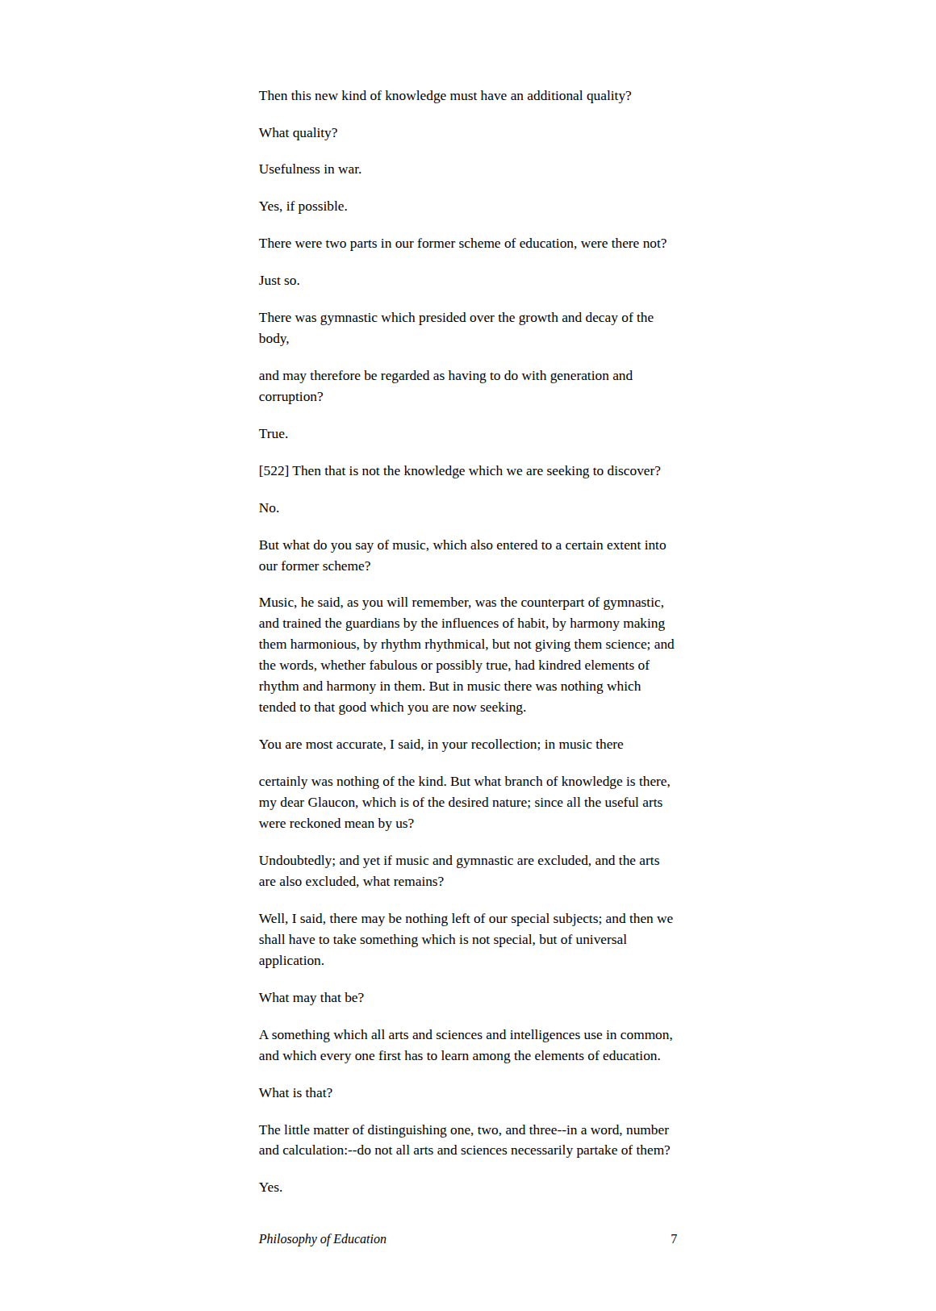Then this new kind of knowledge must have an additional quality?
What quality?
Usefulness in war.
Yes, if possible.
There were two parts in our former scheme of education, were there not?
Just so.
There was gymnastic which presided over the growth and decay of the body,
and may therefore be regarded as having to do with generation and corruption?
True.
[522] Then that is not the knowledge which we are seeking to discover?
No.
But what do you say of music, which also entered to a certain extent into our former scheme?
Music, he said, as you will remember, was the counterpart of gymnastic, and trained the guardians by the influences of habit, by harmony making them harmonious, by rhythm rhythmical, but not giving them science; and the words, whether fabulous or possibly true, had kindred elements of rhythm and harmony in them. But in music there was nothing which tended to that good which you are now seeking.
You are most accurate, I said, in your recollection; in music there
certainly was nothing of the kind. But what branch of knowledge is there, my dear Glaucon, which is of the desired nature; since all the useful arts were reckoned mean by us?
Undoubtedly; and yet if music and gymnastic are excluded, and the arts are also excluded, what remains?
Well, I said, there may be nothing left of our special subjects; and then we shall have to take something which is not special, but of universal application.
What may that be?
A something which all arts and sciences and intelligences use in common, and which every one first has to learn among the elements of education.
What is that?
The little matter of distinguishing one, two, and three--in a word, number and calculation:--do not all arts and sciences necessarily partake of them?
Yes.
Philosophy of Education 7